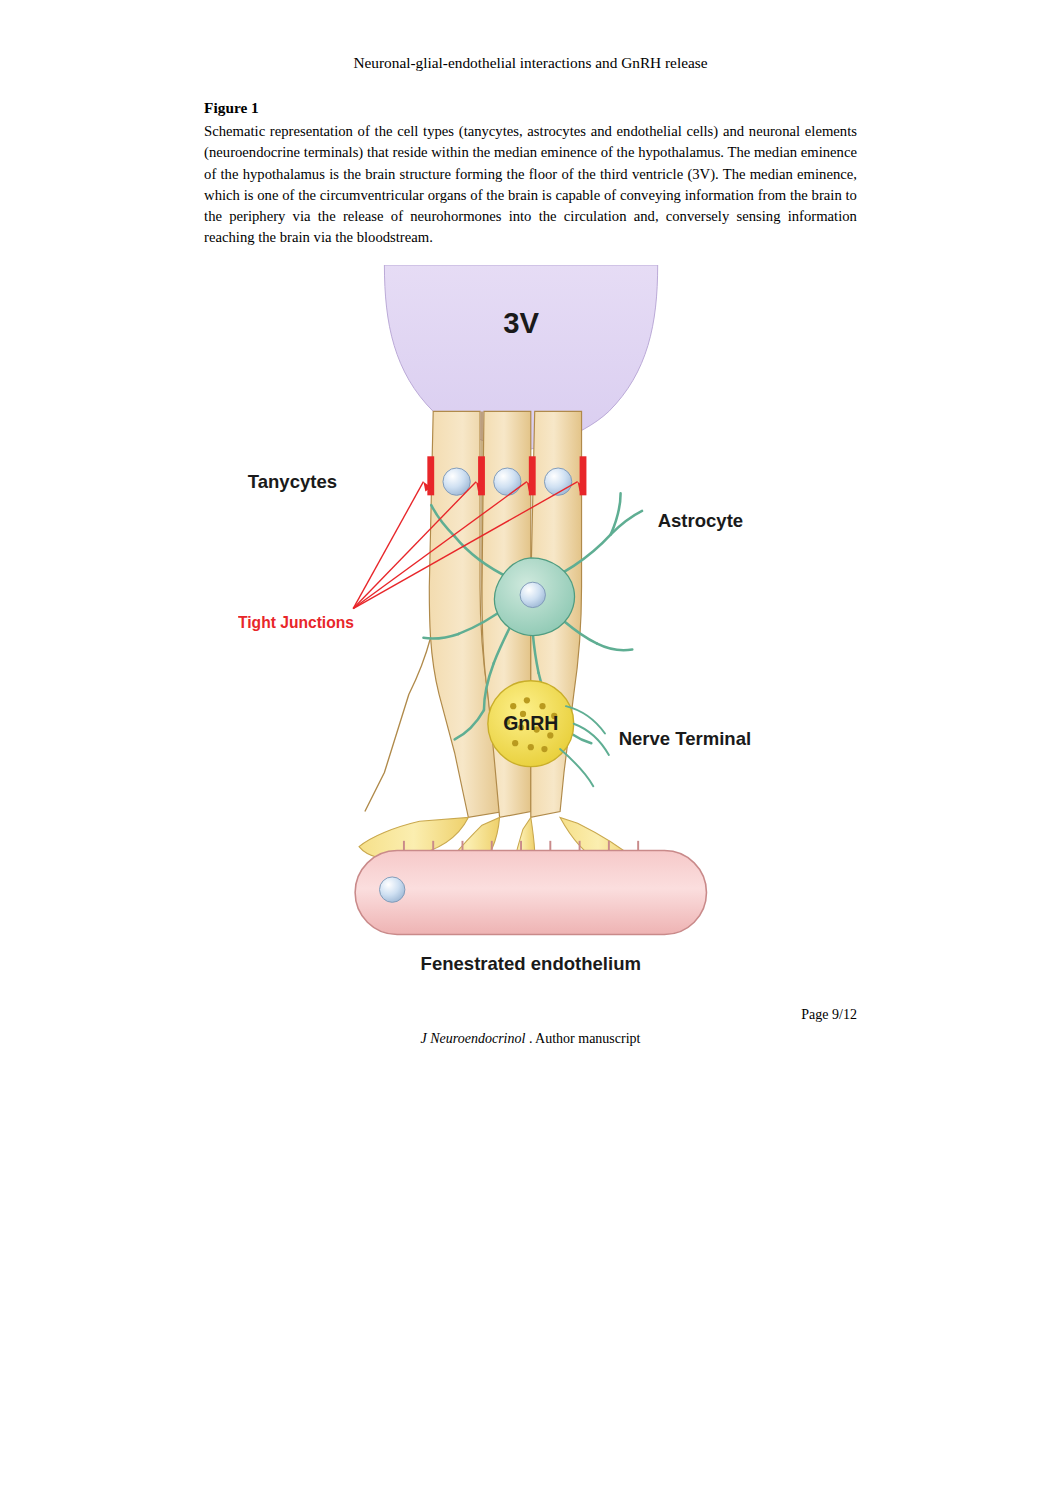Neuronal-glial-endothelial interactions and GnRH release
Figure 1
Schematic representation of the cell types (tanycytes, astrocytes and endothelial cells) and neuronal elements (neuroendocrine terminals) that reside within the median eminence of the hypothalamus. The median eminence of the hypothalamus is the brain structure forming the floor of the third ventricle (3V). The median eminence, which is one of the circumventricular organs of the brain is capable of conveying information from the brain to the periphery via the release of neurohormones into the circulation and, conversely sensing information reaching the brain via the bloodstream.
3V GnRH Tanycytes Tight Junctions Astrocyte Nerve Terminal Fenestrated endothelium
Page 9/12
J Neuroendocrinol . Author manuscript